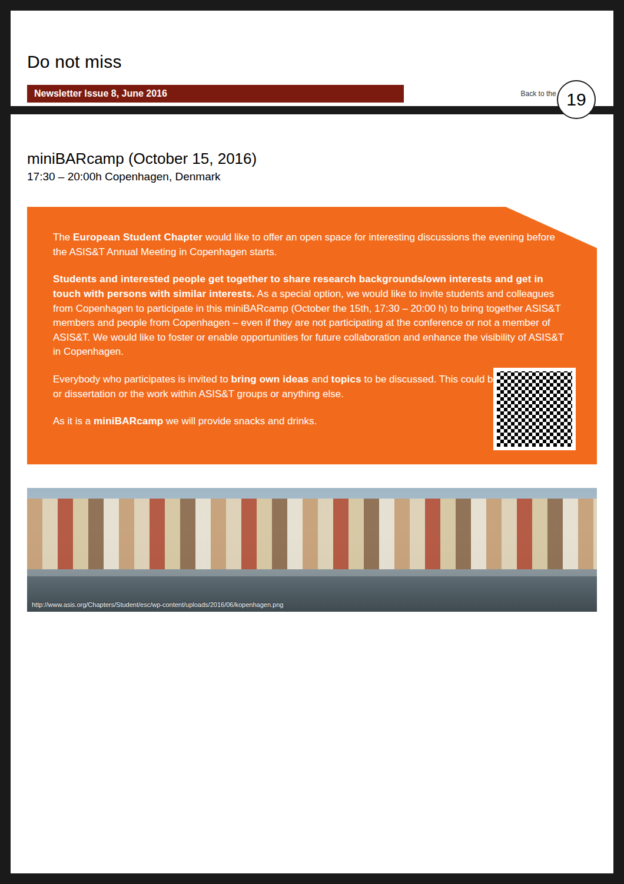19
Do not miss
Newsletter Issue 8, June 2016
Back to the main page
miniBARcamp (October 15, 2016)
17:30 – 20:00h Copenhagen, Denmark
The European Student Chapter would like to offer an open space for interesting discussions the evening before the ASIS&T Annual Meeting in Copenhagen starts.
Students and interested people get together to share research backgrounds/own interests and get in touch with persons with similar interests. As a special option, we would like to invite students and colleagues from Copenhagen to participate in this miniBARcamp (October the 15th, 17:30 – 20:00 h) to bring together ASIS&T members and people from Copenhagen – even if they are not participating at the conference or not a member of ASIS&T. We would like to foster or enable opportunities for future collaboration and enhance the visibility of ASIS&T in Copenhagen.
Everybody who participates is invited to bring own ideas and topics to be discussed. This could be the own thesis or dissertation or the work within ASIS&T groups or anything else.
As it is a miniBARcamp we will provide snacks and drinks.
http://www.asis.org/Chapters/Student/esc/wp-content/uploads/2016/06/kopenhagen.png